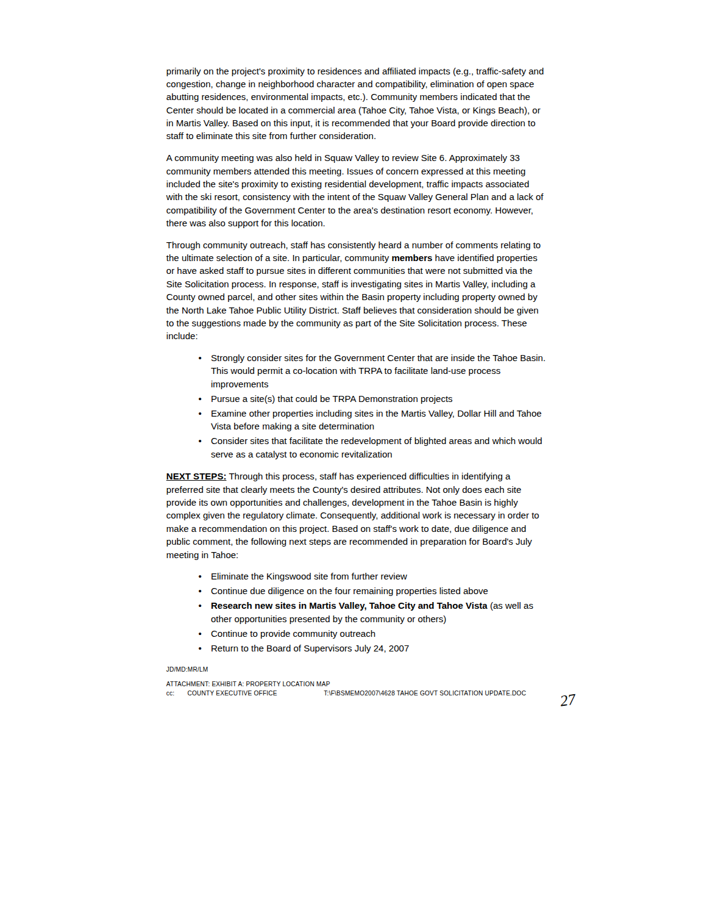primarily on the project's proximity to residences and affiliated impacts (e.g., traffic-safety and congestion, change in neighborhood character and compatibility, elimination of open space abutting residences, environmental impacts, etc.). Community members indicated that the Center should be located in a commercial area (Tahoe City, Tahoe Vista, or Kings Beach), or in Martis Valley. Based on this input, it is recommended that your Board provide direction to staff to eliminate this site from further consideration.
A community meeting was also held in Squaw Valley to review Site 6. Approximately 33 community members attended this meeting. Issues of concern expressed at this meeting included the site's proximity to existing residential development, traffic impacts associated with the ski resort, consistency with the intent of the Squaw Valley General Plan and a lack of compatibility of the Government Center to the area's destination resort economy. However, there was also support for this location.
Through community outreach, staff has consistently heard a number of comments relating to the ultimate selection of a site. In particular, community members have identified properties or have asked staff to pursue sites in different communities that were not submitted via the Site Solicitation process. In response, staff is investigating sites in Martis Valley, including a County owned parcel, and other sites within the Basin property including property owned by the North Lake Tahoe Public Utility District. Staff believes that consideration should be given to the suggestions made by the community as part of the Site Solicitation process. These include:
Strongly consider sites for the Government Center that are inside the Tahoe Basin. This would permit a co-location with TRPA to facilitate land-use process improvements
Pursue a site(s) that could be TRPA Demonstration projects
Examine other properties including sites in the Martis Valley, Dollar Hill and Tahoe Vista before making a site determination
Consider sites that facilitate the redevelopment of blighted areas and which would serve as a catalyst to economic revitalization
NEXT STEPS: Through this process, staff has experienced difficulties in identifying a preferred site that clearly meets the County's desired attributes. Not only does each site provide its own opportunities and challenges, development in the Tahoe Basin is highly complex given the regulatory climate. Consequently, additional work is necessary in order to make a recommendation on this project. Based on staff's work to date, due diligence and public comment, the following next steps are recommended in preparation for Board's July meeting in Tahoe:
Eliminate the Kingswood site from further review
Continue due diligence on the four remaining properties listed above
Research new sites in Martis Valley, Tahoe City and Tahoe Vista (as well as other opportunities presented by the community or others)
Continue to provide community outreach
Return to the Board of Supervisors July 24, 2007
JD/MD:MR/LM
ATTACHMENT: EXHIBIT A: PROPERTY LOCATION MAP
cc: COUNTY EXECUTIVE OFFICE
T:\F\BSMEMO2007\4628 TAHOE GOVT SOLICITATION UPDATE.DOC
27